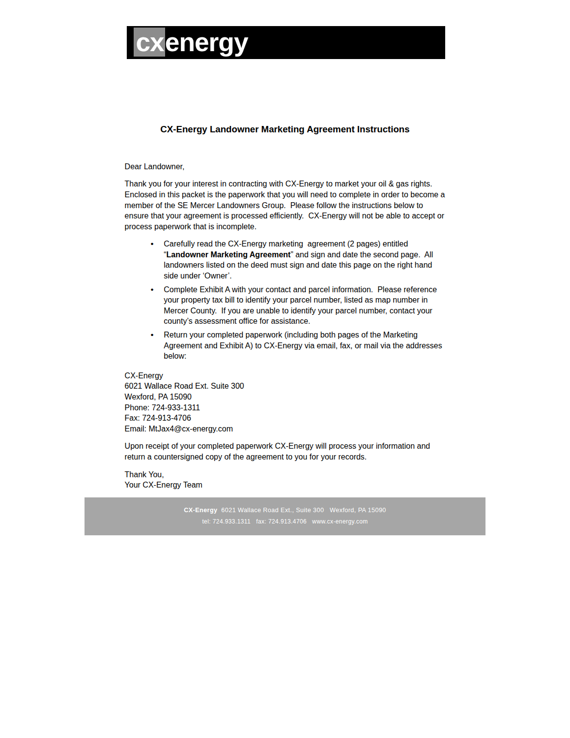cx energy
CX-Energy Landowner Marketing Agreement Instructions
Dear Landowner,
Thank you for your interest in contracting with CX-Energy to market your oil & gas rights. Enclosed in this packet is the paperwork that you will need to complete in order to become a member of the SE Mercer Landowners Group. Please follow the instructions below to ensure that your agreement is processed efficiently. CX-Energy will not be able to accept or process paperwork that is incomplete.
Carefully read the CX-Energy marketing agreement (2 pages) entitled “Landowner Marketing Agreement” and sign and date the second page. All landowners listed on the deed must sign and date this page on the right hand side under ‘Owner’.
Complete Exhibit A with your contact and parcel information. Please reference your property tax bill to identify your parcel number, listed as map number in Mercer County. If you are unable to identify your parcel number, contact your county’s assessment office for assistance.
Return your completed paperwork (including both pages of the Marketing Agreement and Exhibit A) to CX-Energy via email, fax, or mail via the addresses below:
CX-Energy
6021 Wallace Road Ext. Suite 300
Wexford, PA 15090
Phone: 724-933-1311
Fax: 724-913-4706
Email: MtJax4@cx-energy.com
Upon receipt of your completed paperwork CX-Energy will process your information and return a countersigned copy of the agreement to you for your records.
Thank You,
Your CX-Energy Team
CX-Energy 6021 Wallace Road Ext., Suite 300 Wexford, PA 15090
tel: 724.933.1311 fax: 724.913.4706 www.cx-energy.com